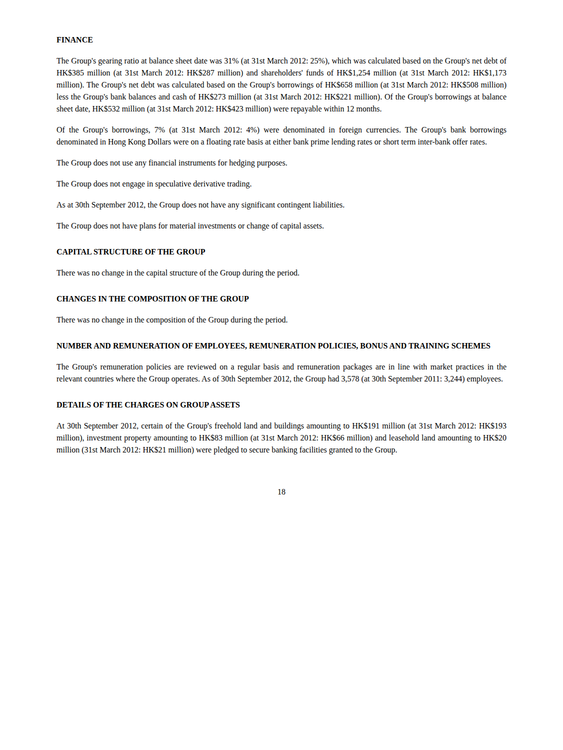FINANCE
The Group's gearing ratio at balance sheet date was 31% (at 31st March 2012: 25%), which was calculated based on the Group's net debt of HK$385 million (at 31st March 2012: HK$287 million) and shareholders' funds of HK$1,254 million (at 31st March 2012: HK$1,173 million). The Group's net debt was calculated based on the Group's borrowings of HK$658 million (at 31st March 2012: HK$508 million) less the Group's bank balances and cash of HK$273 million (at 31st March 2012: HK$221 million). Of the Group's borrowings at balance sheet date, HK$532 million (at 31st March 2012: HK$423 million) were repayable within 12 months.
Of the Group's borrowings, 7% (at 31st March 2012: 4%) were denominated in foreign currencies. The Group's bank borrowings denominated in Hong Kong Dollars were on a floating rate basis at either bank prime lending rates or short term inter-bank offer rates.
The Group does not use any financial instruments for hedging purposes.
The Group does not engage in speculative derivative trading.
As at 30th September 2012, the Group does not have any significant contingent liabilities.
The Group does not have plans for material investments or change of capital assets.
CAPITAL STRUCTURE OF THE GROUP
There was no change in the capital structure of the Group during the period.
CHANGES IN THE COMPOSITION OF THE GROUP
There was no change in the composition of the Group during the period.
NUMBER AND REMUNERATION OF EMPLOYEES, REMUNERATION POLICIES, BONUS AND TRAINING SCHEMES
The Group's remuneration policies are reviewed on a regular basis and remuneration packages are in line with market practices in the relevant countries where the Group operates. As of 30th September 2012, the Group had 3,578 (at 30th September 2011: 3,244) employees.
DETAILS OF THE CHARGES ON GROUP ASSETS
At 30th September 2012, certain of the Group's freehold land and buildings amounting to HK$191 million (at 31st March 2012: HK$193 million), investment property amounting to HK$83 million (at 31st March 2012: HK$66 million) and leasehold land amounting to HK$20 million (31st March 2012: HK$21 million) were pledged to secure banking facilities granted to the Group.
18